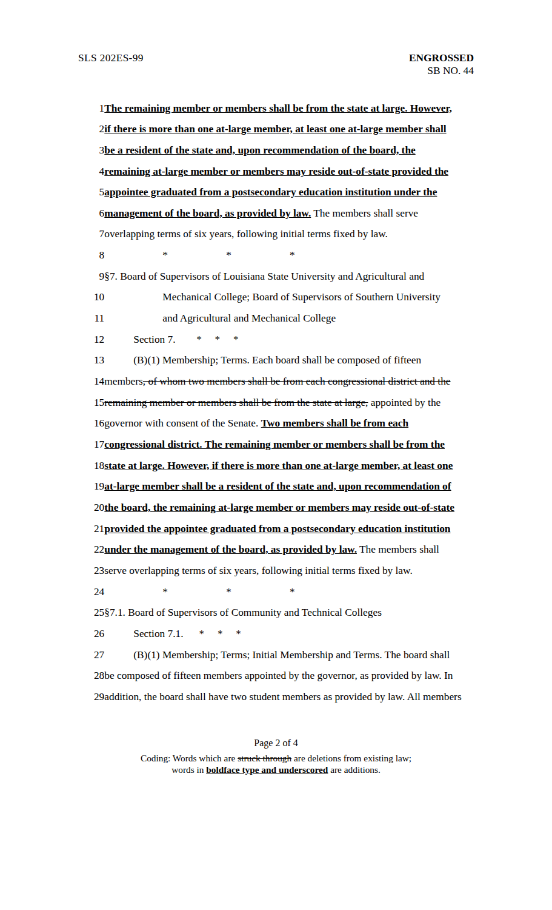SLS 202ES-99
ENGROSSED
SB NO. 44
| 1 | The remaining member or members shall be from the state at large. However, |
| 2 | if there is more than one at-large member, at least one at-large member shall |
| 3 | be a resident of the state and, upon recommendation of the board, the |
| 4 | remaining at-large member or members may reside out-of-state provided the |
| 5 | appointee graduated from a postsecondary education institution under the |
| 6 | management of the board, as provided by law. The members shall serve |
| 7 | overlapping terms of six years, following initial terms fixed by law. |
| 8 | * * * |
| 9 | §7. Board of Supervisors of Louisiana State University and Agricultural and |
| 10 | Mechanical College; Board of Supervisors of Southern University |
| 11 | and Agricultural and Mechanical College |
| 12 | Section 7. * * * |
| 13 | (B)(1) Membership; Terms. Each board shall be composed of fifteen |
| 14 | members , of whom two members shall be from each congressional district and the |
| 15 | remaining member or members shall be from the state at large, appointed by the |
| 16 | governor with consent of the Senate. Two members shall be from each |
| 17 | congressional district. The remaining member or members shall be from the |
| 18 | state at large. However, if there is more than one at-large member, at least one |
| 19 | at-large member shall be a resident of the state and, upon recommendation of |
| 20 | the board, the remaining at-large member or members may reside out-of-state |
| 21 | provided the appointee graduated from a postsecondary education institution |
| 22 | under the management of the board, as provided by law. The members shall |
| 23 | serve overlapping terms of six years, following initial terms fixed by law. |
| 24 | * * * |
| 25 | §7.1. Board of Supervisors of Community and Technical Colleges |
| 26 | Section 7.1. * * * |
| 27 | (B)(1) Membership; Terms; Initial Membership and Terms. The board shall |
| 28 | be composed of fifteen members appointed by the governor, as provided by law. In |
| 29 | addition, the board shall have two student members as provided by law. All members |
Page 2 of 4
Coding: Words which are struck through are deletions from existing law;
words in boldface type and underscored are additions.